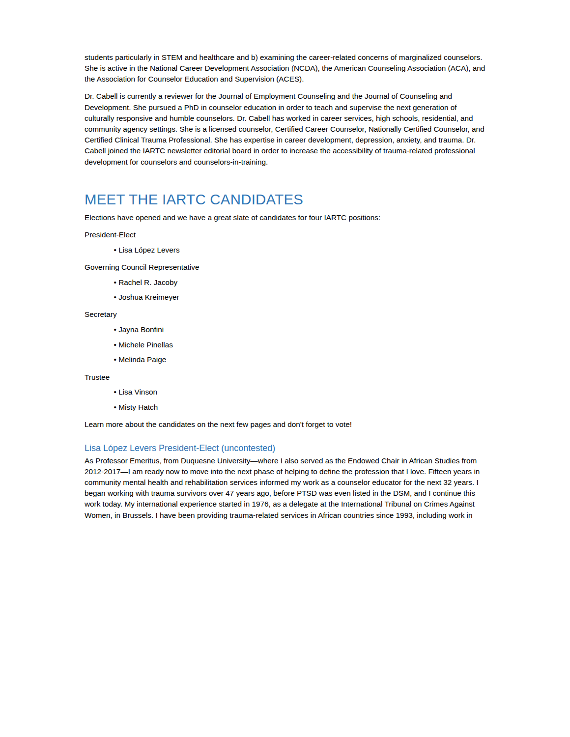students particularly in STEM and healthcare and b) examining the career-related concerns of marginalized counselors. She is active in the National Career Development Association (NCDA), the American Counseling Association (ACA), and the Association for Counselor Education and Supervision (ACES).
Dr. Cabell is currently a reviewer for the Journal of Employment Counseling and the Journal of Counseling and Development. She pursued a PhD in counselor education in order to teach and supervise the next generation of culturally responsive and humble counselors. Dr. Cabell has worked in career services, high schools, residential, and community agency settings. She is a licensed counselor, Certified Career Counselor, Nationally Certified Counselor, and Certified Clinical Trauma Professional. She has expertise in career development, depression, anxiety, and trauma. Dr. Cabell joined the IARTC newsletter editorial board in order to increase the accessibility of trauma-related professional development for counselors and counselors-in-training.
MEET THE IARTC CANDIDATES
Elections have opened and we have a great slate of candidates for four IARTC positions:
President-Elect
• Lisa López Levers
Governing Council Representative
• Rachel R. Jacoby
• Joshua Kreimeyer
Secretary
• Jayna Bonfini
• Michele Pinellas
• Melinda Paige
Trustee
• Lisa Vinson
• Misty Hatch
Learn more about the candidates on the next few pages and don't forget to vote!
Lisa López Levers President-Elect (uncontested)
As Professor Emeritus, from Duquesne University—where I also served as the Endowed Chair in African Studies from 2012-2017—I am ready now to move into the next phase of helping to define the profession that I love. Fifteen years in community mental health and rehabilitation services informed my work as a counselor educator for the next 32 years. I began working with trauma survivors over 47 years ago, before PTSD was even listed in the DSM, and I continue this work today. My international experience started in 1976, as a delegate at the International Tribunal on Crimes Against Women, in Brussels. I have been providing trauma-related services in African countries since 1993, including work in